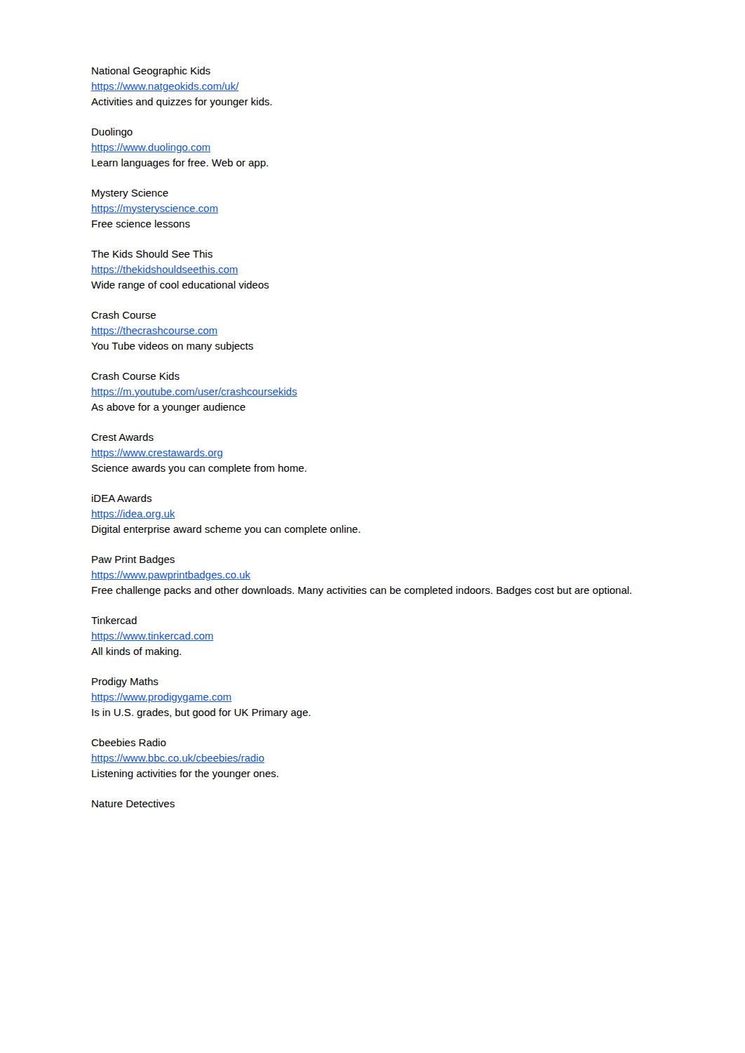National Geographic Kids
https://www.natgeokids.com/uk/
Activities and quizzes for younger kids.
Duolingo
https://www.duolingo.com
Learn languages for free. Web or app.
Mystery Science
https://mysteryscience.com
Free science lessons
The Kids Should See This
https://thekidshouldseethis.com
Wide range of cool educational videos
Crash Course
https://thecrashcourse.com
You Tube videos on many subjects
Crash Course Kids
https://m.youtube.com/user/crashcoursekids
As above for a younger audience
Crest Awards
https://www.crestawards.org
Science awards you can complete from home.
iDEA Awards
https://idea.org.uk
Digital enterprise award scheme you can complete online.
Paw Print Badges
https://www.pawprintbadges.co.uk
Free challenge packs and other downloads. Many activities can be completed indoors. Badges cost but are optional.
Tinkercad
https://www.tinkercad.com
All kinds of making.
Prodigy Maths
https://www.prodigygame.com
Is in U.S. grades, but good for UK Primary age.
Cbeebies Radio
https://www.bbc.co.uk/cbeebies/radio
Listening activities for the younger ones.
Nature Detectives